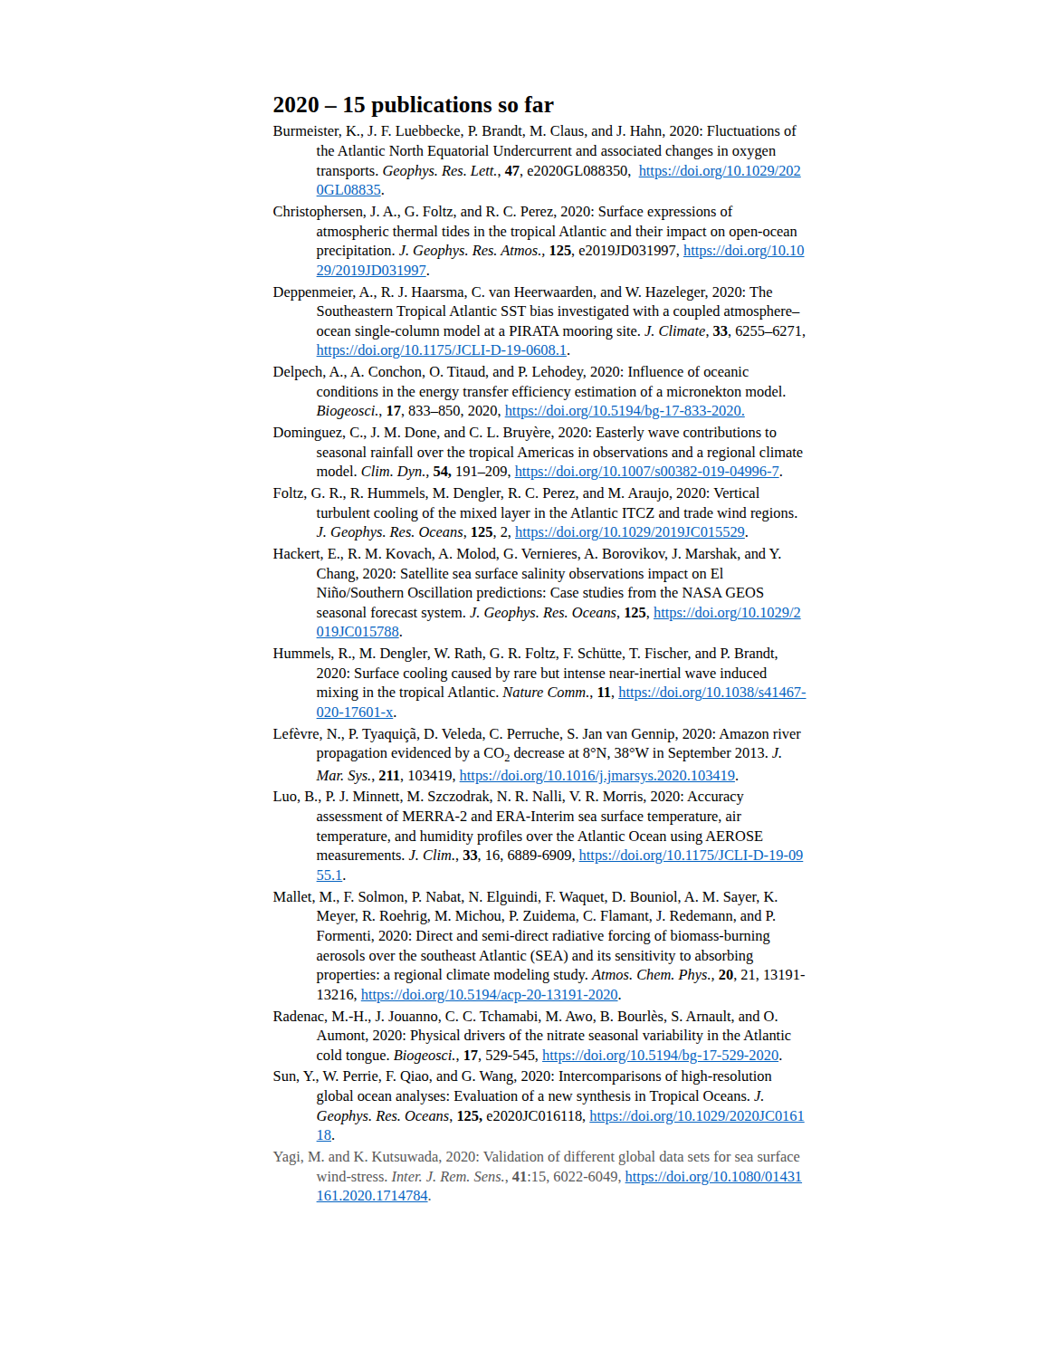2020 – 15 publications so far
Burmeister, K., J. F. Luebbecke, P. Brandt, M. Claus, and J. Hahn, 2020: Fluctuations of the Atlantic North Equatorial Undercurrent and associated changes in oxygen transports. Geophys. Res. Lett., 47, e2020GL088350, https://doi.org/10.1029/2020GL08835.
Christophersen, J. A., G. Foltz, and R. C. Perez, 2020: Surface expressions of atmospheric thermal tides in the tropical Atlantic and their impact on open-ocean precipitation. J. Geophys. Res. Atmos., 125, e2019JD031997, https://doi.org/10.1029/2019JD031997.
Deppenmeier, A., R. J. Haarsma, C. van Heerwaarden, and W. Hazeleger, 2020: The Southeastern Tropical Atlantic SST bias investigated with a coupled atmosphere–ocean single-column model at a PIRATA mooring site. J. Climate, 33, 6255–6271, https://doi.org/10.1175/JCLI-D-19-0608.1.
Delpech, A., A. Conchon, O. Titaud, and P. Lehodey, 2020: Influence of oceanic conditions in the energy transfer efficiency estimation of a micronekton model. Biogeosci., 17, 833–850, 2020, https://doi.org/10.5194/bg-17-833-2020.
Dominguez, C., J. M. Done, and C. L. Bruyère, 2020: Easterly wave contributions to seasonal rainfall over the tropical Americas in observations and a regional climate model. Clim. Dyn., 54, 191–209, https://doi.org/10.1007/s00382-019-04996-7.
Foltz, G. R., R. Hummels, M. Dengler, R. C. Perez, and M. Araujo, 2020: Vertical turbulent cooling of the mixed layer in the Atlantic ITCZ and trade wind regions. J. Geophys. Res. Oceans, 125, 2, https://doi.org/10.1029/2019JC015529.
Hackert, E., R. M. Kovach, A. Molod, G. Vernieres, A. Borovikov, J. Marshak, and Y. Chang, 2020: Satellite sea surface salinity observations impact on El Niño/Southern Oscillation predictions: Case studies from the NASA GEOS seasonal forecast system. J. Geophys. Res. Oceans, 125, https://doi.org/10.1029/2019JC015788.
Hummels, R., M. Dengler, W. Rath, G. R. Foltz, F. Schütte, T. Fischer, and P. Brandt, 2020: Surface cooling caused by rare but intense near-inertial wave induced mixing in the tropical Atlantic. Nature Comm., 11, https://doi.org/10.1038/s41467-020-17601-x.
Lefèvre, N., P. Tyaquiçã, D. Veleda, C. Perruche, S. Jan van Gennip, 2020: Amazon river propagation evidenced by a CO2 decrease at 8°N, 38°W in September 2013. J. Mar. Sys., 211, 103419, https://doi.org/10.1016/j.jmarsys.2020.103419.
Luo, B., P. J. Minnett, M. Szczodrak, N. R. Nalli, V. R. Morris, 2020: Accuracy assessment of MERRA-2 and ERA-Interim sea surface temperature, air temperature, and humidity profiles over the Atlantic Ocean using AEROSE measurements. J. Clim., 33, 16, 6889-6909, https://doi.org/10.1175/JCLI-D-19-0955.1.
Mallet, M., F. Solmon, P. Nabat, N. Elguindi, F. Waquet, D. Bouniol, A. M. Sayer, K. Meyer, R. Roehrig, M. Michou, P. Zuidema, C. Flamant, J. Redemann, and P. Formenti, 2020: Direct and semi-direct radiative forcing of biomass-burning aerosols over the southeast Atlantic (SEA) and its sensitivity to absorbing properties: a regional climate modeling study. Atmos. Chem. Phys., 20, 21, 13191-13216, https://doi.org/10.5194/acp-20-13191-2020.
Radenac, M.-H., J. Jouanno, C. C. Tchamabi, M. Awo, B. Bourlès, S. Arnault, and O. Aumont, 2020: Physical drivers of the nitrate seasonal variability in the Atlantic cold tongue. Biogeosci., 17, 529-545, https://doi.org/10.5194/bg-17-529-2020.
Sun, Y., W. Perrie, F. Qiao, and G. Wang, 2020: Intercomparisons of high-resolution global ocean analyses: Evaluation of a new synthesis in Tropical Oceans. J. Geophys. Res. Oceans, 125, e2020JC016118, https://doi.org/10.1029/2020JC016118.
Yagi, M. and K. Kutsuwada, 2020: Validation of different global data sets for sea surface wind-stress. Inter. J. Rem. Sens., 41:15, 6022-6049, https://doi.org/10.1080/01431161.2020.1714784.